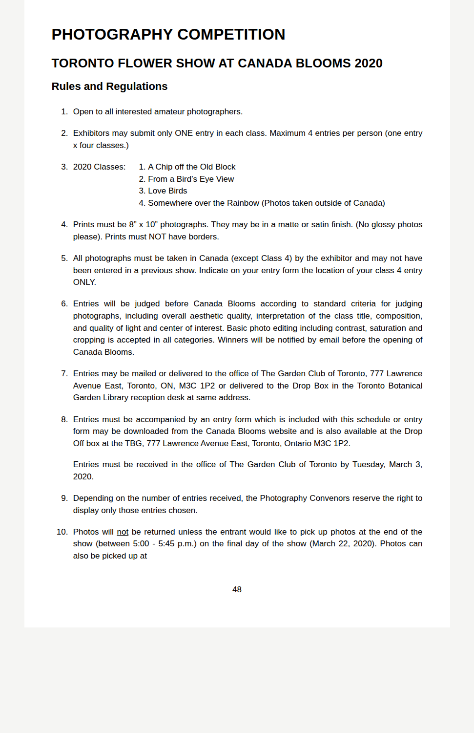Photography Competition
Toronto Flower Show at Canada Blooms 2020
Rules and Regulations
Open to all interested amateur photographers.
Exhibitors may submit only ONE entry in each class. Maximum 4 entries per person (one entry x four classes.)
2020 Classes:
A Chip off the Old Block
From a Bird’s Eye View
Love Birds
Somewhere over the Rainbow (Photos taken outside of Canada)
Prints must be 8” x 10” photographs. They may be in a matte or satin finish. (No glossy photos please). Prints must NOT have borders.
All photographs must be taken in Canada (except Class 4) by the exhibitor and may not have been entered in a previous show. Indicate on your entry form the location of your class 4 entry ONLY.
Entries will be judged before Canada Blooms according to standard criteria for judging photographs, including overall aesthetic quality, interpretation of the class title, composition, and quality of light and center of interest. Basic photo editing including contrast, saturation and cropping is accepted in all categories. Winners will be notified by email before the opening of Canada Blooms.
Entries may be mailed or delivered to the office of The Garden Club of Toronto, 777 Lawrence Avenue East, Toronto, ON, M3C 1P2 or delivered to the Drop Box in the Toronto Botanical Garden Library reception desk at same address.
Entries must be accompanied by an entry form which is included with this schedule or entry form may be downloaded from the Canada Blooms website and is also available at the Drop Off box at the TBG, 777 Lawrence Avenue East, Toronto, Ontario M3C 1P2.
Entries must be received in the office of The Garden Club of Toronto by Tuesday, March 3, 2020.
Depending on the number of entries received, the Photography Convenors reserve the right to display only those entries chosen.
Photos will not be returned unless the entrant would like to pick up photos at the end of the show (between 5:00 - 5:45 p.m.) on the final day of the show (March 22, 2020). Photos can also be picked up at
48